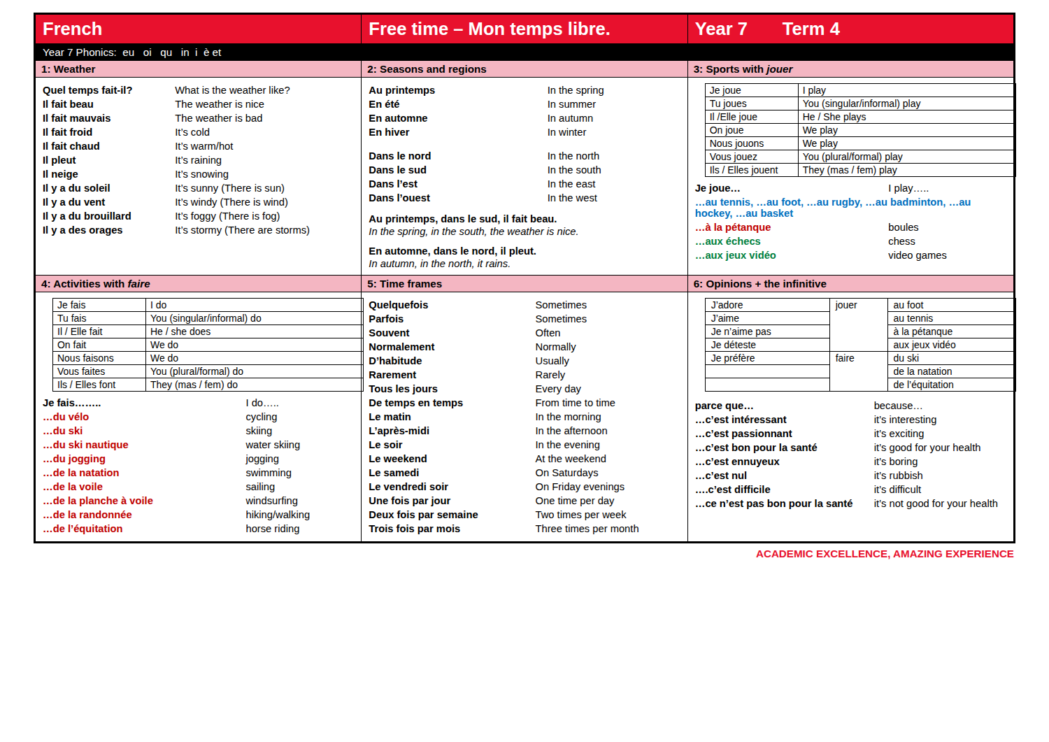| French | Free time – Mon temps libre. | Year 7 Term 4 |
| Year 7 Phonics: eu oi qu in i è et |
| 1: Weather | 2: Seasons and regions | 3: Sports with jouer |
| / Quel temps fait-il? / What is the weather like? / / Il fait beau / The weather is nice / / Il fait mauvais / The weather is bad / / Il fait froid / It’s cold / / Il fait chaud / It’s warm/hot / / Il pleut / It’s raining / / Il neige / It’s snowing / / Il y a du soleil / It’s sunny (There is sun) / / Il y a du vent / It’s windy (There is wind) / / Il y a du brouillard / It’s foggy (There is fog) / / Il y a des orages / It’s stormy (There are storms) / | / Au printemps / In the spring / / En été / In summer / / En automne / In autumn / / En hiver / In winter / / Dans le nord / In the north / / Dans le sud / In the south / / Dans l’est / In the east / / Dans l’ouest / In the west / Au printemps, dans le sud, il fait beau. In the spring, in the south, the weather is nice. En automne, dans le nord, il pleut. In autumn, in the north, it rains. | / Je joue / I play / / Tu joues / You (singular/informal) play / / Il /Elle joue / He / She plays / / On joue / We play / / Nous jouons / We play / / Vous jouez / You (plural/formal) play / / Ils / Elles jouent / They (mas / fem) play / / Je joue… / I play….. / / …au tennis, …au foot, …au rugby, …au badminton, …au hockey, …au basket / / …à la pétanque / boules / / …aux échecs / chess / / …aux jeux vidéo / video games / |
| 4: Activities with faire | 5: Time frames | 6: Opinions + the infinitive |
| / Je fais / I do / / Tu fais / You (singular/informal) do / / Il / Elle fait / He / she does / / On fait / We do / / Nous faisons / We do / / Vous faites / You (plural/formal) do / / Ils / Elles font / They (mas / fem) do / / Je fais…….. / I do….. / / …du vélo / cycling / / …du ski / skiing / / …du ski nautique / water skiing / / …du jogging / jogging / / …de la natation / swimming / / …de la voile / sailing / / …de la planche à voile / windsurfing / / …de la randonnée / hiking/walking / / …de l’équitation / horse riding / | / Quelquefois / Sometimes / / Parfois / Sometimes / / Souvent / Often / / Normalement / Normally / / D’habitude / Usually / / Rarement / Rarely / / Tous les jours / Every day / / De temps en temps / From time to time / / Le matin / In the morning / / L’après-midi / In the afternoon / / Le soir / In the evening / / Le weekend / At the weekend / / Le samedi / On Saturdays / / Le vendredi soir / On Friday evenings / / Une fois par jour / One time per day / / Deux fois par semaine / Two times per week / / Trois fois par mois / Three times per month / | / J’adore / jouer / au foot / / J’aime / au tennis / / Je n’aime pas / à la pétanque / / Je déteste / aux jeux vidéo / / Je préfère / faire / du ski / / / de la natation / / / de l’équitation / / parce que… / because… / / …c’est intéressant / it’s interesting / / …c’est passionnant / it’s exciting / / …c’est bon pour la santé / it’s good for your health / / …c’est ennuyeux / it’s boring / / …c’est nul / it’s rubbish / / ….c’est difficile / it’s difficult / / …ce n’est pas bon pour la santé / it’s not good for your health / |
ACADEMIC EXCELLENCE, AMAZING EXPERIENCE